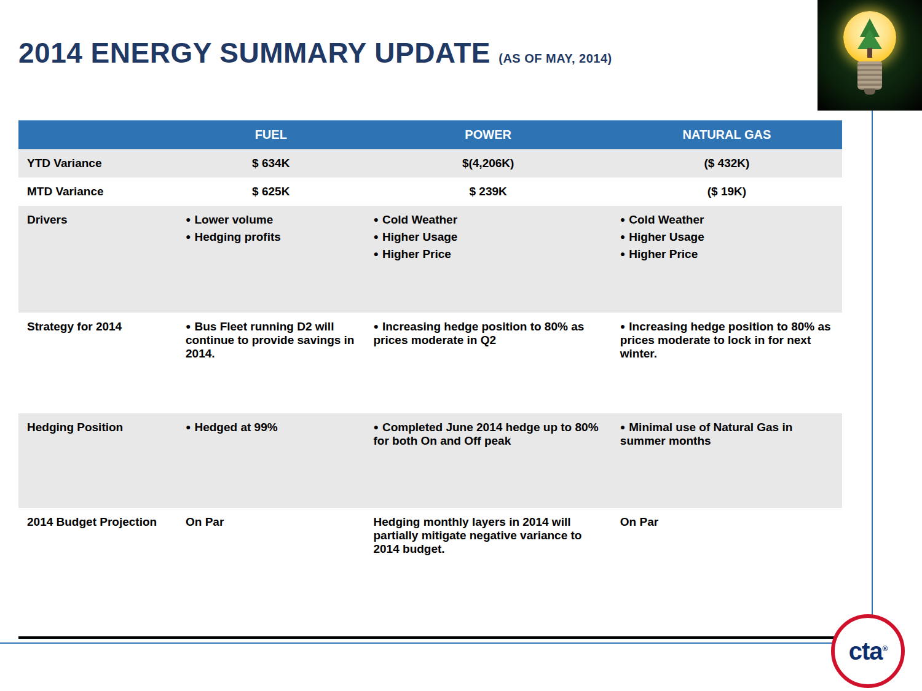2014 ENERGY SUMMARY UPDATE (AS OF MAY, 2014)
| | FUEL | POWER | NATURAL GAS |
| --- | --- | --- | --- |
| YTD Variance | $ 634K | $(4,206K) | ($ 432K) |
| MTD Variance | $ 625K | $ 239K | ($ 19K) |
| Drivers | Lower volume Hedging profits | Cold Weather Higher Usage Higher Price | Cold Weather Higher Usage Higher Price |
| Strategy for 2014 | Bus Fleet running D2 will continue to provide savings in 2014. | Increasing hedge position to 80% as prices moderate in Q2 | Increasing hedge position to 80% as prices moderate to lock in for next winter. |
| Hedging Position | Hedged at 99% | Completed June 2014 hedge up to 80% for both On and Off peak | Minimal use of Natural Gas in summer months |
| 2014 Budget Projection | On Par | Hedging monthly layers in 2014 will partially mitigate negative variance to 2014 budget. | On Par |
cta®